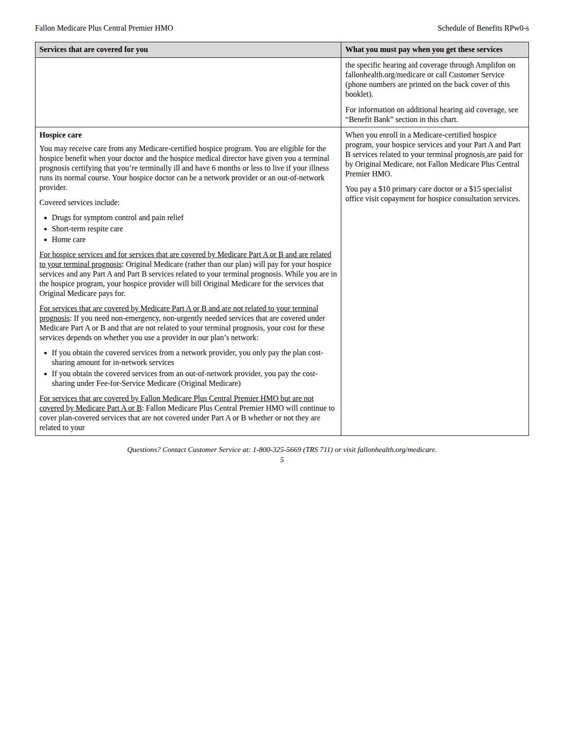Fallon Medicare Plus Central Premier HMO Schedule of Benefits RPw0-s
| Services that are covered for you | What you must pay when you get these services |
| --- | --- |
| | the specific hearing aid coverage through Amplifon on fallonhealth.org/medicare or call Customer Service (phone numbers are printed on the back cover of this booklet). For information on additional hearing aid coverage, see “Benefit Bank” section in this chart. |
| Hospice care You may receive care from any Medicare-certified hospice program. You are eligible for the hospice benefit when your doctor and the hospice medical director have given you a terminal prognosis certifying that you’re terminally ill and have 6 months or less to live if your illness runs its normal course. Your hospice doctor can be a network provider or an out-of-network provider. Covered services include: Drugs for symptom control and pain relief Short-term respite care Home care For hospice services and for services that are covered by Medicare Part A or B and are related to your terminal prognosis : Original Medicare (rather than our plan) will pay for your hospice services and any Part A and Part B services related to your terminal prognosis. While you are in the hospice program, your hospice provider will bill Original Medicare for the services that Original Medicare pays for. For services that are covered by Medicare Part A or B and are not related to your terminal prognosis : If you need non-emergency, non-urgently needed services that are covered under Medicare Part A or B and that are not related to your terminal prognosis, your cost for these services depends on whether you use a provider in our plan’s network: If you obtain the covered services from a network provider, you only pay the plan cost-sharing amount for in-network services If you obtain the covered services from an out-of-network provider, you pay the cost-sharing under Fee-for-Service Medicare (Original Medicare) For services that are covered by Fallon Medicare Plus Central Premier HMO but are not covered by Medicare Part A or B : Fallon Medicare Plus Central Premier HMO will continue to cover plan-covered services that are not covered under Part A or B whether or not they are related to your | When you enroll in a Medicare-certified hospice program, your hospice services and your Part A and Part B services related to your terminal prognosis are paid for by Original Medicare, not Fallon Medicare Plus Central Premier HMO. You pay a $10 primary care doctor or a $15 specialist office visit copayment for hospice consultation services. |
Questions? Contact Customer Service at: 1-800-325-5669 (TRS 711) or visit fallonhealth.org/medicare.
5